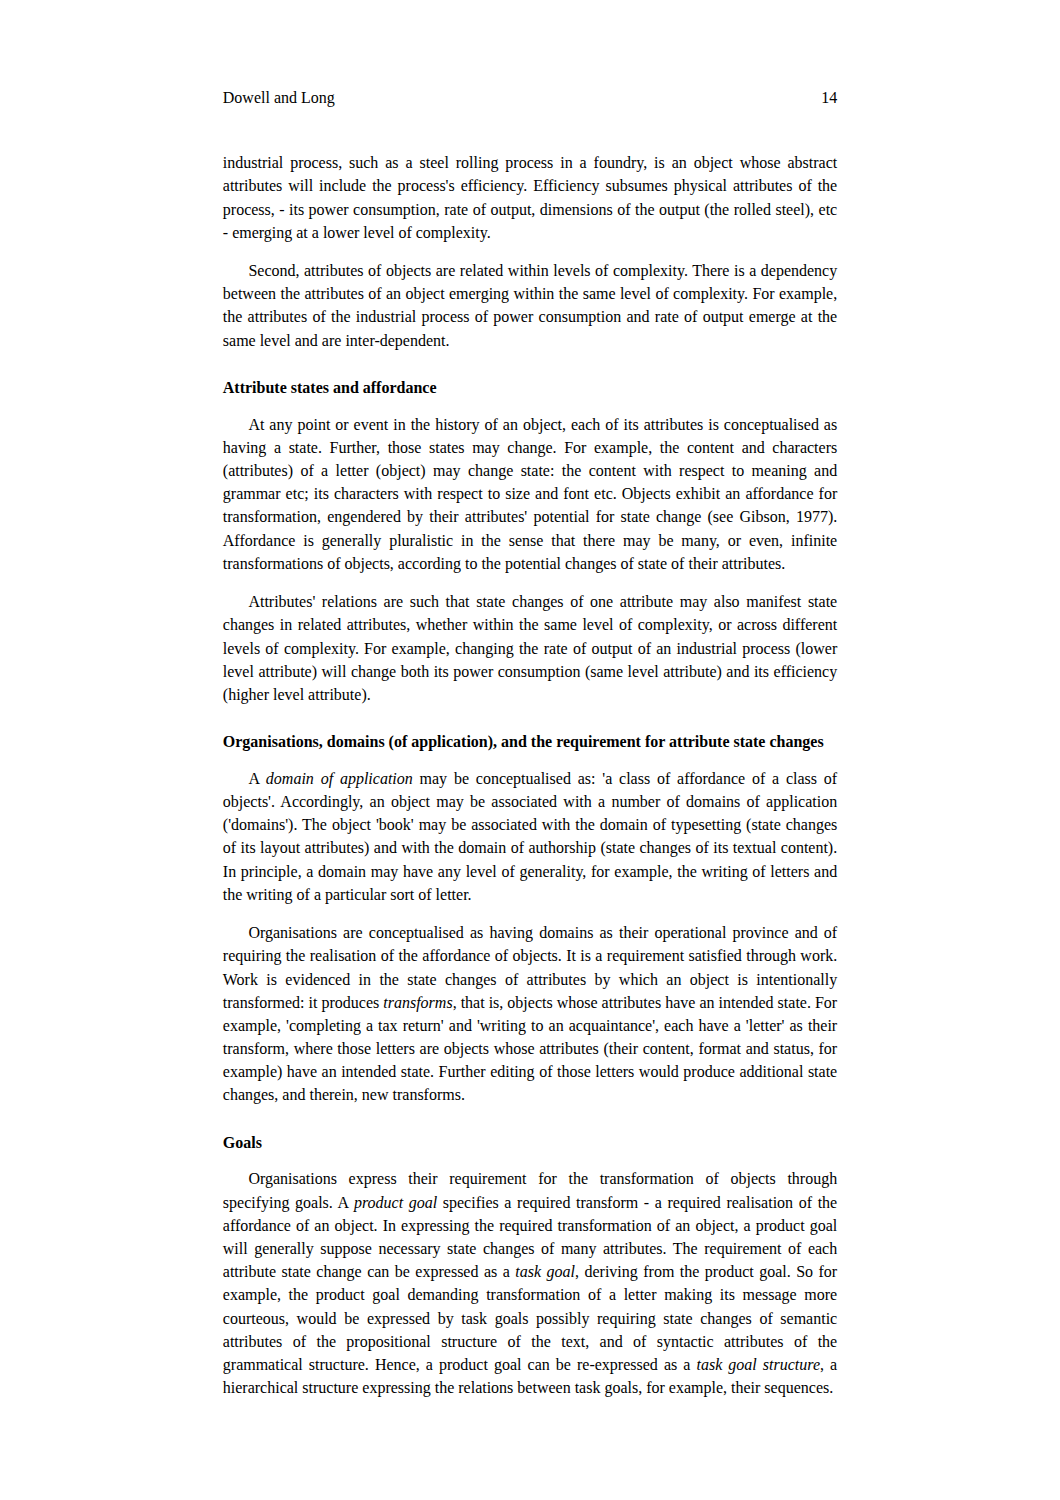Dowell and Long 14
industrial process, such as a steel rolling process in a foundry, is an object whose abstract attributes will include the process's efficiency. Efficiency subsumes physical attributes of the process, - its power consumption, rate of output, dimensions of the output (the rolled steel), etc - emerging at a lower level of complexity.
Second, attributes of objects are related within levels of complexity. There is a dependency between the attributes of an object emerging within the same level of complexity. For example, the attributes of the industrial process of power consumption and rate of output emerge at the same level and are inter-dependent.
Attribute states and affordance
At any point or event in the history of an object, each of its attributes is conceptualised as having a state. Further, those states may change. For example, the content and characters (attributes) of a letter (object) may change state: the content with respect to meaning and grammar etc; its characters with respect to size and font etc. Objects exhibit an affordance for transformation, engendered by their attributes' potential for state change (see Gibson, 1977). Affordance is generally pluralistic in the sense that there may be many, or even, infinite transformations of objects, according to the potential changes of state of their attributes.
Attributes' relations are such that state changes of one attribute may also manifest state changes in related attributes, whether within the same level of complexity, or across different levels of complexity. For example, changing the rate of output of an industrial process (lower level attribute) will change both its power consumption (same level attribute) and its efficiency (higher level attribute).
Organisations, domains (of application), and the requirement for attribute state changes
A domain of application may be conceptualised as: 'a class of affordance of a class of objects'. Accordingly, an object may be associated with a number of domains of application ('domains'). The object 'book' may be associated with the domain of typesetting (state changes of its layout attributes) and with the domain of authorship (state changes of its textual content). In principle, a domain may have any level of generality, for example, the writing of letters and the writing of a particular sort of letter.
Organisations are conceptualised as having domains as their operational province and of requiring the realisation of the affordance of objects. It is a requirement satisfied through work. Work is evidenced in the state changes of attributes by which an object is intentionally transformed: it produces transforms, that is, objects whose attributes have an intended state. For example, 'completing a tax return' and 'writing to an acquaintance', each have a 'letter' as their transform, where those letters are objects whose attributes (their content, format and status, for example) have an intended state. Further editing of those letters would produce additional state changes, and therein, new transforms.
Goals
Organisations express their requirement for the transformation of objects through specifying goals. A product goal specifies a required transform - a required realisation of the affordance of an object. In expressing the required transformation of an object, a product goal will generally suppose necessary state changes of many attributes. The requirement of each attribute state change can be expressed as a task goal, deriving from the product goal. So for example, the product goal demanding transformation of a letter making its message more courteous, would be expressed by task goals possibly requiring state changes of semantic attributes of the propositional structure of the text, and of syntactic attributes of the grammatical structure. Hence, a product goal can be re-expressed as a task goal structure, a hierarchical structure expressing the relations between task goals, for example, their sequences.